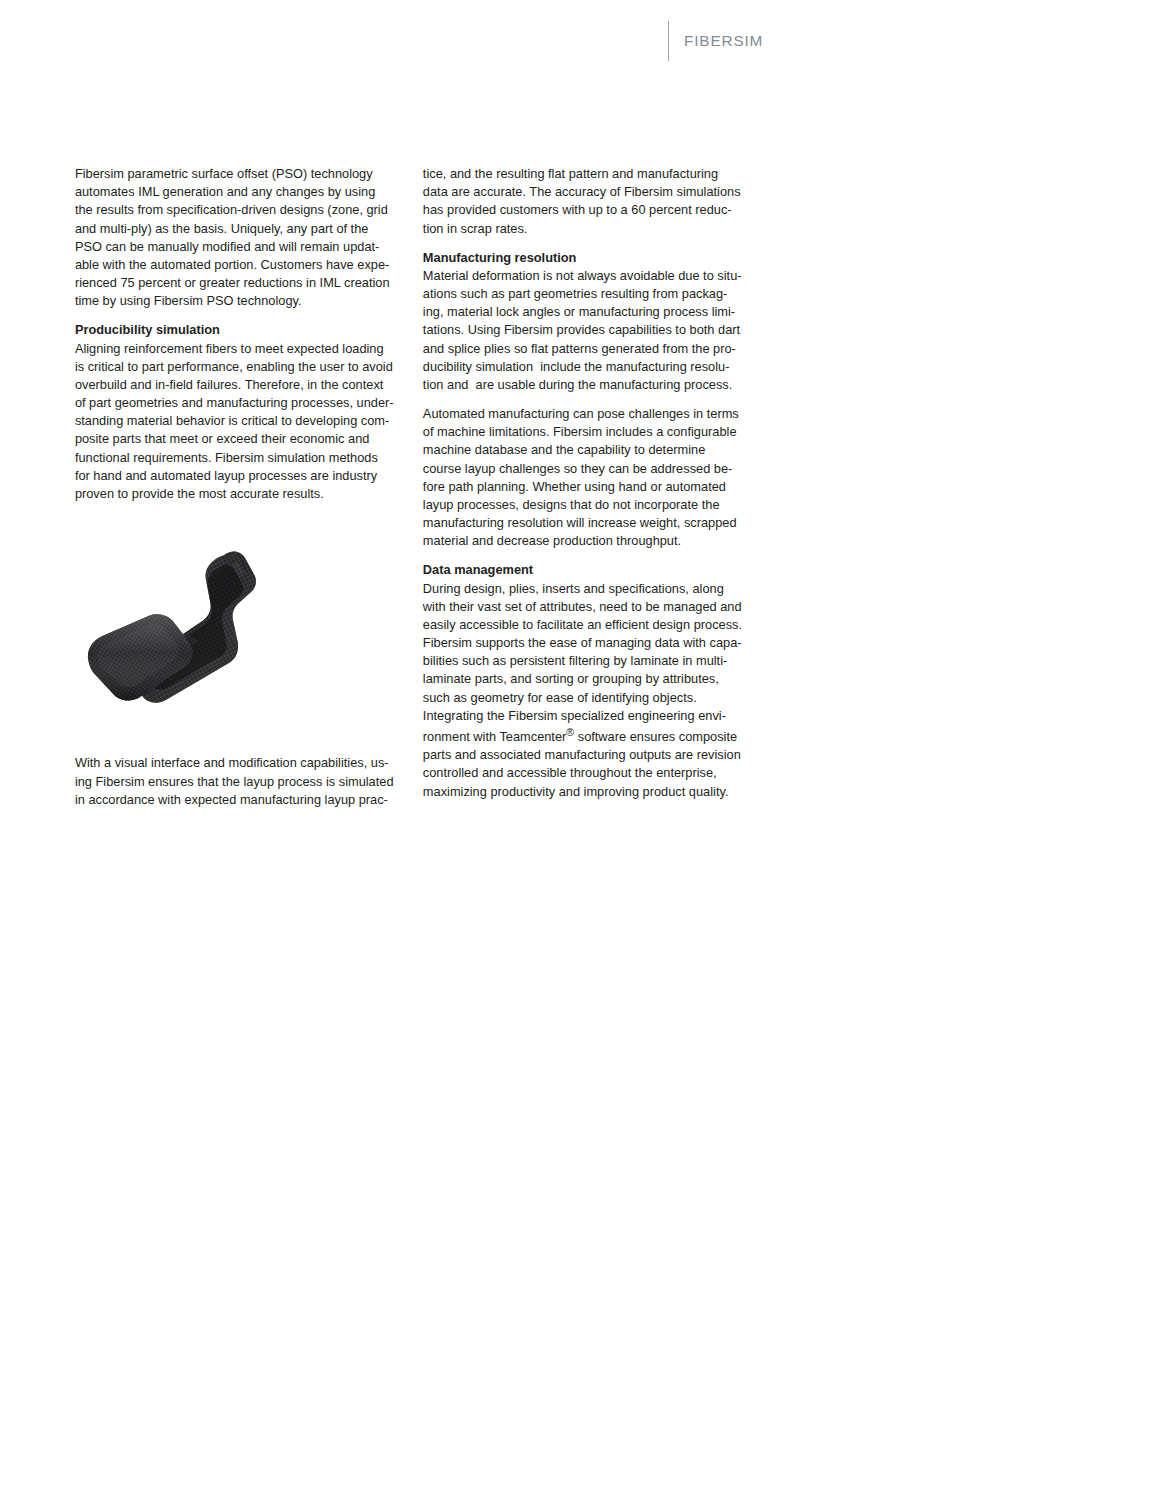Fibersim
Fibersim parametric surface offset (PSO) technology automates IML generation and any changes by using the results from specification-driven designs (zone, grid and multi-ply) as the basis. Uniquely, any part of the PSO can be manually modified and will remain updatable with the automated portion. Customers have experienced 75 percent or greater reductions in IML creation time by using Fibersim PSO technology.
Producibility simulation
Aligning reinforcement fibers to meet expected loading is critical to part performance, enabling the user to avoid overbuild and in-field failures. Therefore, in the context of part geometries and manufacturing processes, understanding material behavior is critical to developing composite parts that meet or exceed their economic and functional requirements. Fibersim simulation methods for hand and automated layup processes are industry proven to provide the most accurate results.
With a visual interface and modification capabilities, using Fibersim ensures that the layup process is simulated in accordance with expected manufacturing layup practice, and the resulting flat pattern and manufacturing data are accurate. The accuracy of Fibersim simulations has provided customers with up to a 60 percent reduction in scrap rates.
Manufacturing resolution
Material deformation is not always avoidable due to situations such as part geometries resulting from packaging, material lock angles or manufacturing process limitations. Using Fibersim provides capabilities to both dart and splice plies so flat patterns generated from the producibility simulation include the manufacturing resolution and are usable during the manufacturing process.
Automated manufacturing can pose challenges in terms of machine limitations. Fibersim includes a configurable machine database and the capability to determine course layup challenges so they can be addressed before path planning. Whether using hand or automated layup processes, designs that do not incorporate the manufacturing resolution will increase weight, scrapped material and decrease production throughput.
Data management
During design, plies, inserts and specifications, along with their vast set of attributes, need to be managed and easily accessible to facilitate an efficient design process. Fibersim supports the ease of managing data with capabilities such as persistent filtering by laminate in multi-laminate parts, and sorting or grouping by attributes, such as geometry for ease of identifying objects. Integrating the Fibersim specialized engineering environment with Teamcenter® software ensures composite parts and associated manufacturing outputs are revision controlled and accessible throughout the enterprise, maximizing productivity and improving product quality.